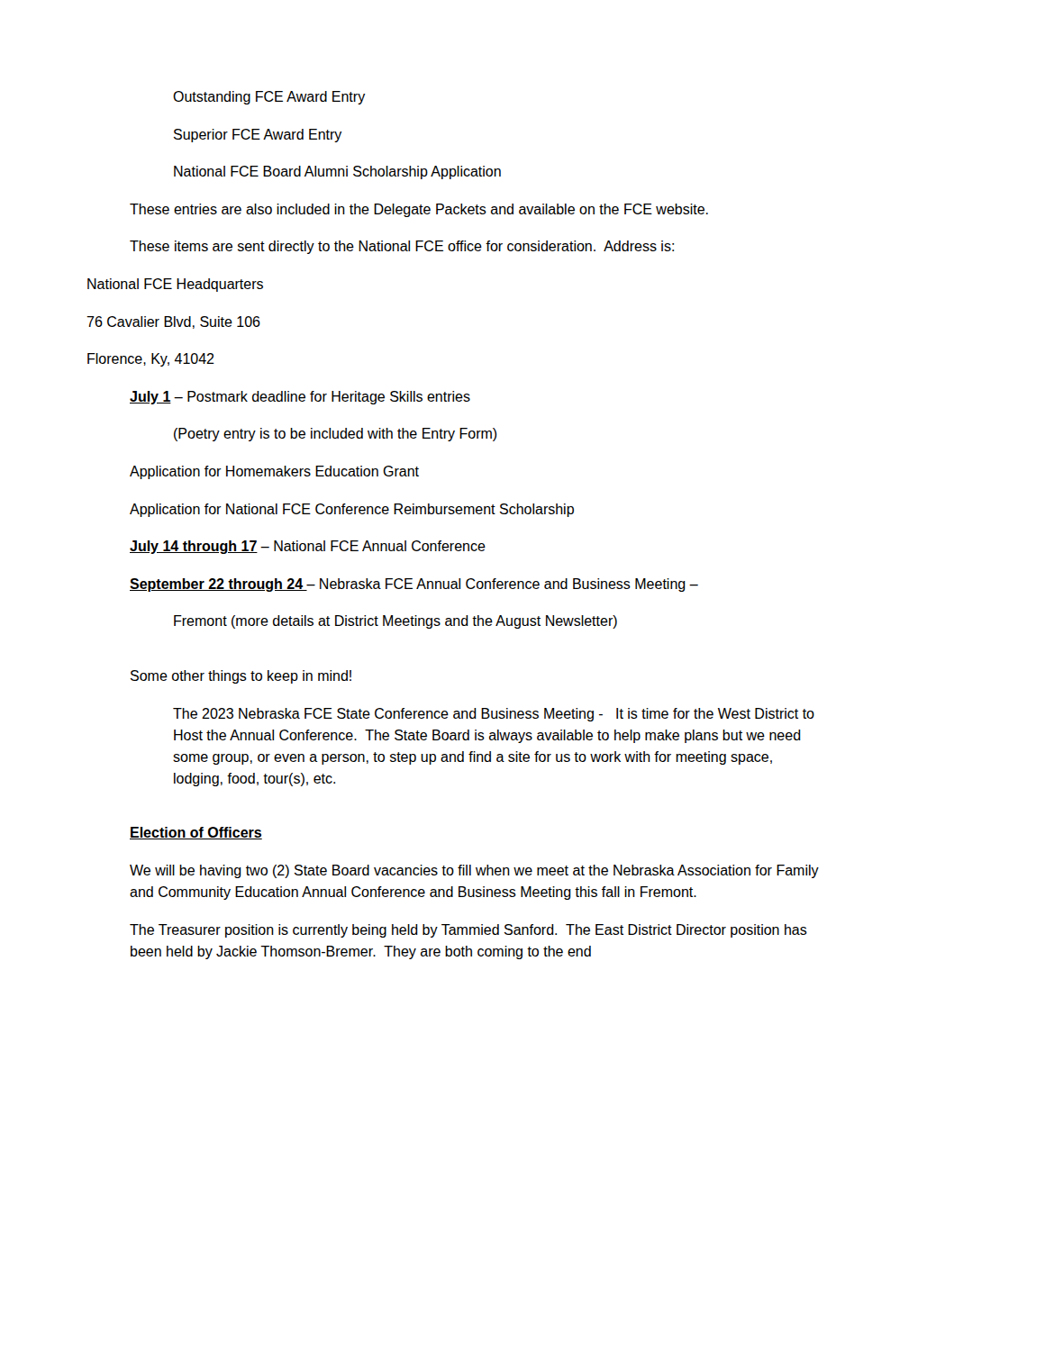Outstanding FCE Award Entry
Superior FCE Award Entry
National FCE Board Alumni Scholarship Application
These entries are also included in the Delegate Packets and available on the FCE website.
These items are sent directly to the National FCE office for consideration. Address is:
National FCE Headquarters
76 Cavalier Blvd, Suite 106
Florence, Ky, 41042
July 1 – Postmark deadline for Heritage Skills entries
(Poetry entry is to be included with the Entry Form)
Application for Homemakers Education Grant
Application for National FCE Conference Reimbursement Scholarship
July 14 through 17 – National FCE Annual Conference
September 22 through 24 – Nebraska FCE Annual Conference and Business Meeting –
Fremont (more details at District Meetings and the August Newsletter)
Some other things to keep in mind!
The 2023 Nebraska FCE State Conference and Business Meeting - It is time for the West District to Host the Annual Conference. The State Board is always available to help make plans but we need some group, or even a person, to step up and find a site for us to work with for meeting space, lodging, food, tour(s), etc.
Election of Officers
We will be having two (2) State Board vacancies to fill when we meet at the Nebraska Association for Family and Community Education Annual Conference and Business Meeting this fall in Fremont.
The Treasurer position is currently being held by Tammied Sanford. The East District Director position has been held by Jackie Thomson-Bremer. They are both coming to the end